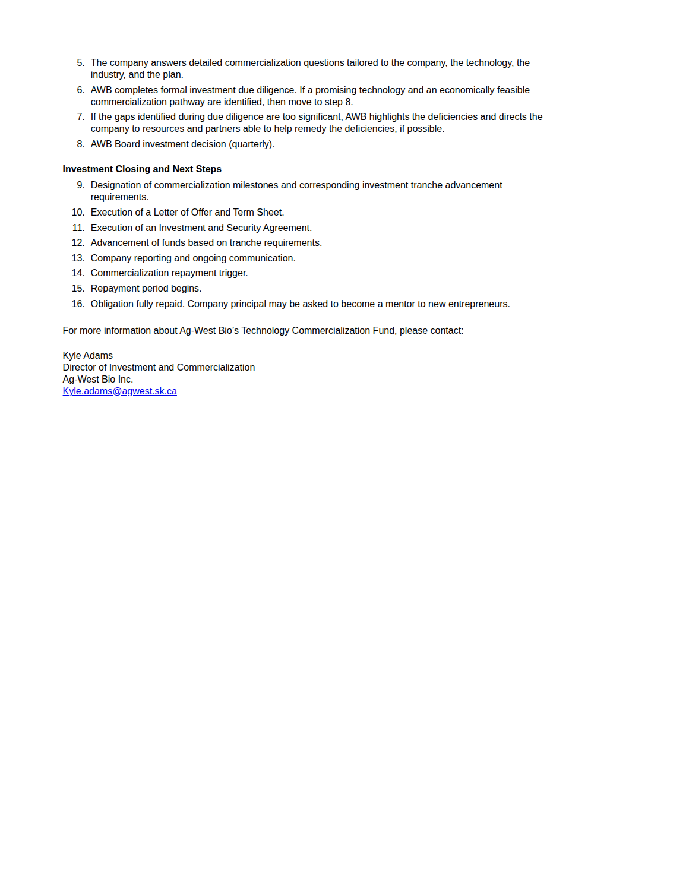The company answers detailed commercialization questions tailored to the company, the technology, the industry, and the plan.
AWB completes formal investment due diligence. If a promising technology and an economically feasible commercialization pathway are identified, then move to step 8.
If the gaps identified during due diligence are too significant, AWB highlights the deficiencies and directs the company to resources and partners able to help remedy the deficiencies, if possible.
AWB Board investment decision (quarterly).
Investment Closing and Next Steps
Designation of commercialization milestones and corresponding investment tranche advancement requirements.
Execution of a Letter of Offer and Term Sheet.
Execution of an Investment and Security Agreement.
Advancement of funds based on tranche requirements.
Company reporting and ongoing communication.
Commercialization repayment trigger.
Repayment period begins.
Obligation fully repaid. Company principal may be asked to become a mentor to new entrepreneurs.
For more information about Ag-West Bio’s Technology Commercialization Fund, please contact:
Kyle Adams
Director of Investment and Commercialization
Ag-West Bio Inc.
Kyle.adams@agwest.sk.ca